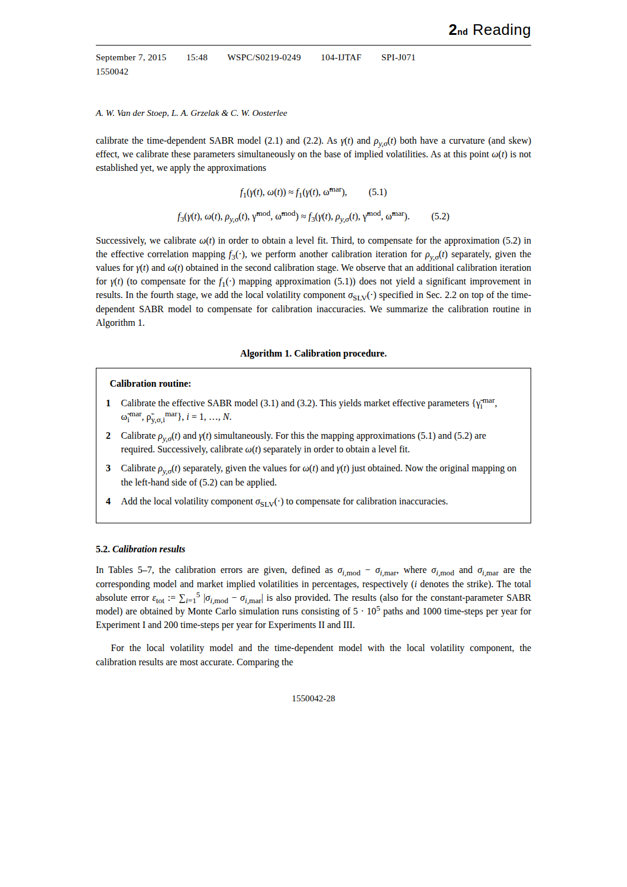2nd Reading
September 7, 2015 15:48 WSPC/S0219-0249 104-IJTAF SPI-J071
1550042
A. W. Van der Stoep, L. A. Grzelak & C. W. Oosterlee
calibrate the time-dependent SABR model (2.1) and (2.2). As γ(t) and ρy,σ(t) both have a curvature (and skew) effect, we calibrate these parameters simultaneously on the base of implied volatilities. As at this point ω(t) is not established yet, we apply the approximations
f1(γ(t), ω(t)) ≈ f1(γ(t), ω̃mar),
(5.1)
f3(γ(t), ω(t), ρy,σ(t), γ̃mod, ω̃mod) ≈ f3(γ(t), ρy,σ(t), γ̃mod, ω̃mar).
(5.2)
Successively, we calibrate ω(t) in order to obtain a level fit. Third, to compensate for the approximation (5.2) in the effective correlation mapping f3(·), we perform another calibration iteration for ρy,σ(t) separately, given the values for γ(t) and ω(t) obtained in the second calibration stage. We observe that an additional calibration iteration for γ(t) (to compensate for the f1(·) mapping approximation (5.1)) does not yield a significant improvement in results. In the fourth stage, we add the local volatility component σSLV(·) specified in Sec. 2.2 on top of the time-dependent SABR model to compensate for calibration inaccuracies. We summarize the calibration routine in Algorithm 1.
Algorithm 1. Calibration procedure.
Calibration routine:
Calibrate the effective SABR model (3.1) and (3.2). This yields market effective parameters {γ̃imar, ω̃imar, ρ̃y,σ,imar}, i = 1, …, N.
Calibrate ρy,σ(t) and γ(t) simultaneously. For this the mapping approximations (5.1) and (5.2) are required. Successively, calibrate ω(t) separately in order to obtain a level fit.
Calibrate ρy,σ(t) separately, given the values for ω(t) and γ(t) just obtained. Now the original mapping on the left-hand side of (5.2) can be applied.
Add the local volatility component σSLV(·) to compensate for calibration inaccuracies.
5.2. Calibration results
In Tables 5–7, the calibration errors are given, defined as σi,mod − σi,mar, where σi,mod and σi,mar are the corresponding model and market implied volatilities in percentages, respectively (i denotes the strike). The total absolute error εtot := ∑i=15 |σi,mod − σi,mar| is also provided. The results (also for the constant-parameter SABR model) are obtained by Monte Carlo simulation runs consisting of 5 · 105 paths and 1000 time-steps per year for Experiment I and 200 time-steps per year for Experiments II and III.
For the local volatility model and the time-dependent model with the local volatility component, the calibration results are most accurate. Comparing the
1550042-28